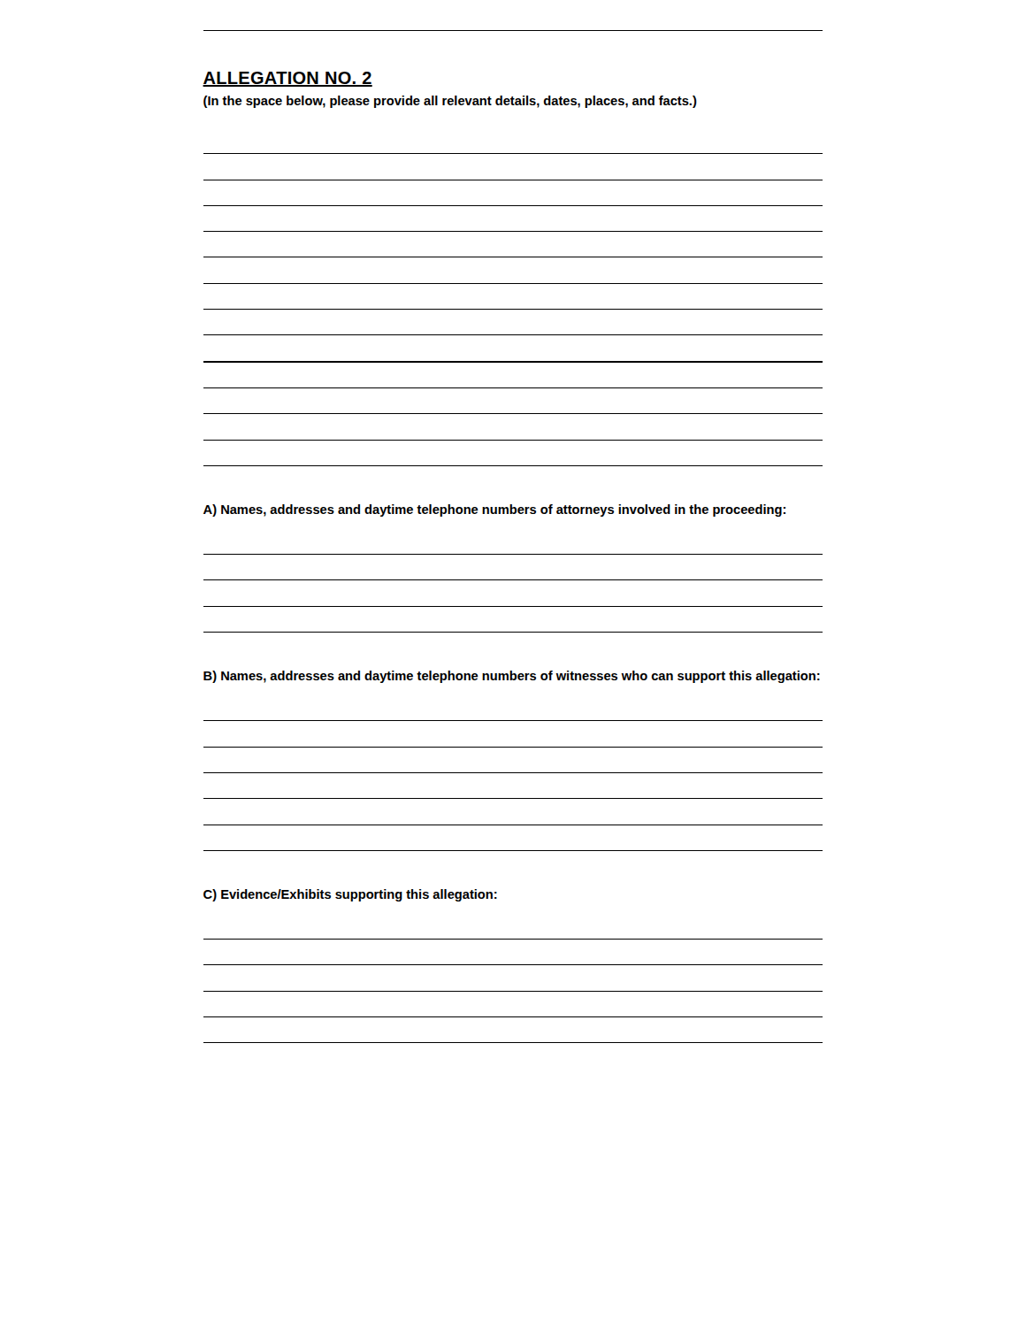ALLEGATION NO. 2
(In the space below, please provide all relevant details, dates, places, and facts.)
A) Names, addresses and daytime telephone numbers of attorneys involved in the proceeding:
B) Names, addresses and daytime telephone numbers of witnesses who can support this allegation:
C) Evidence/Exhibits supporting this allegation: